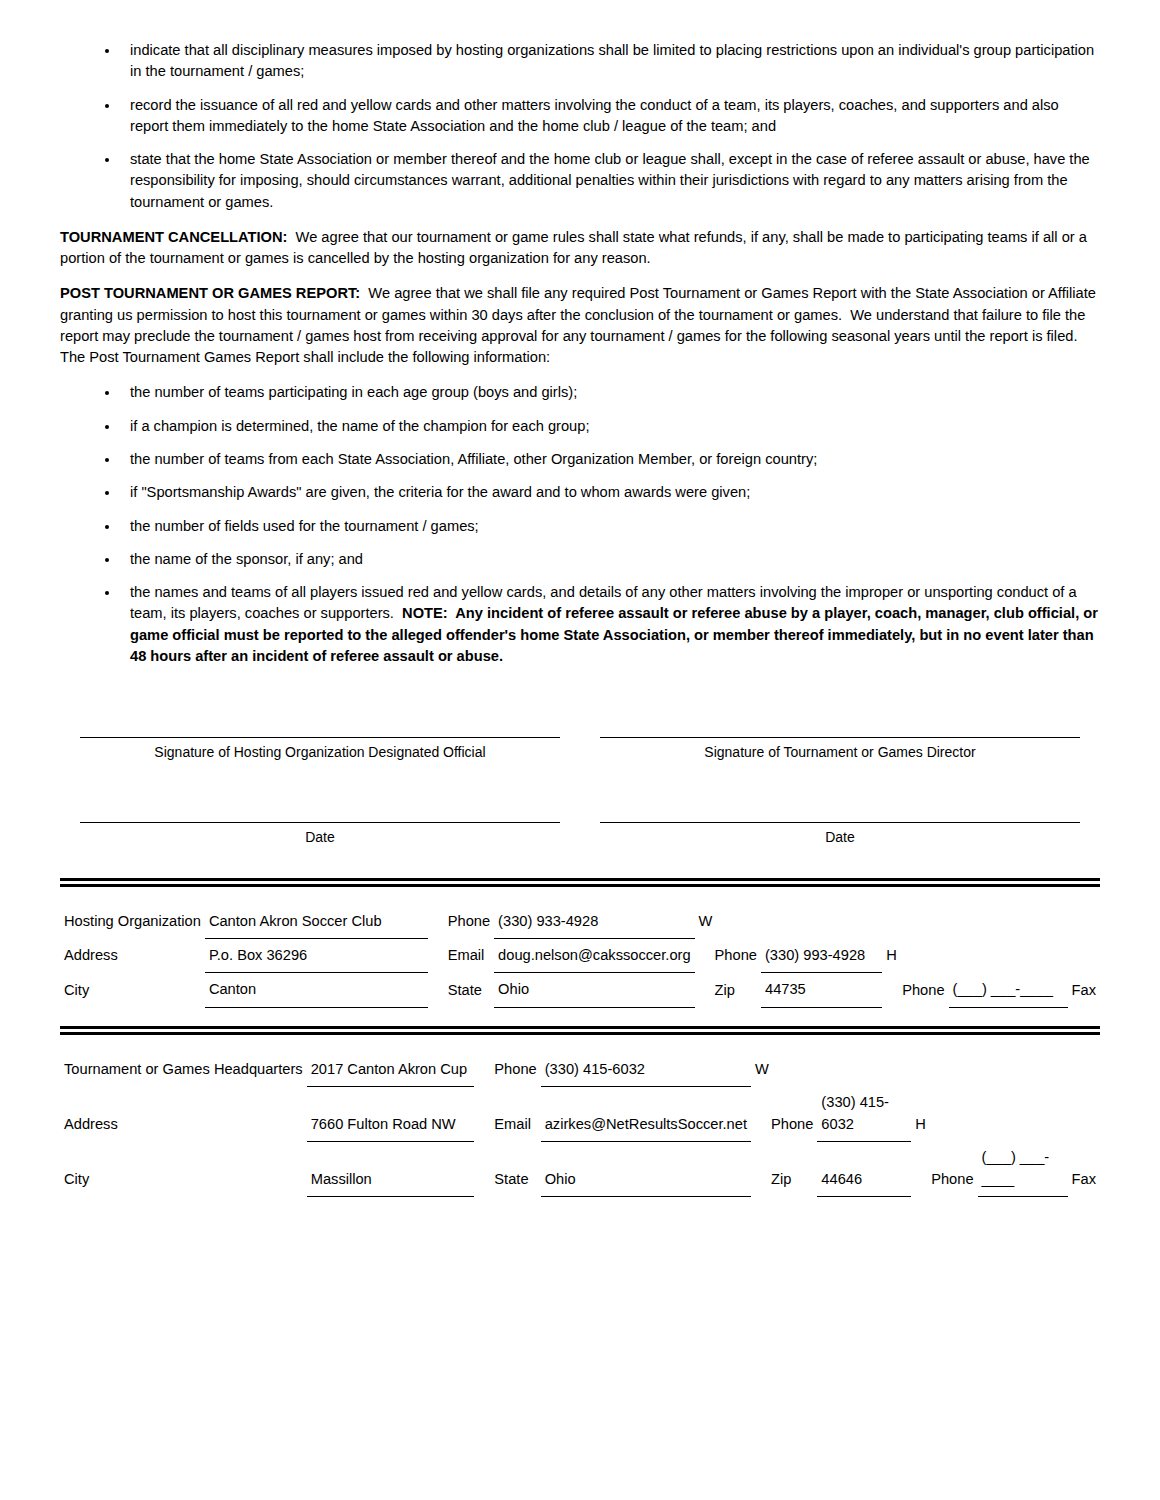indicate that all disciplinary measures imposed by hosting organizations shall be limited to placing restrictions upon an individual's group participation in the tournament / games;
record the issuance of all red and yellow cards and other matters involving the conduct of a team, its players, coaches, and supporters and also report them immediately to the home State Association and the home club / league of the team; and
state that the home State Association or member thereof and the home club or league shall, except in the case of referee assault or abuse, have the responsibility for imposing, should circumstances warrant, additional penalties within their jurisdictions with regard to any matters arising from the tournament or games.
TOURNAMENT CANCELLATION: We agree that our tournament or game rules shall state what refunds, if any, shall be made to participating teams if all or a portion of the tournament or games is cancelled by the hosting organization for any reason.
POST TOURNAMENT OR GAMES REPORT: We agree that we shall file any required Post Tournament or Games Report with the State Association or Affiliate granting us permission to host this tournament or games within 30 days after the conclusion of the tournament or games. We understand that failure to file the report may preclude the tournament / games host from receiving approval for any tournament / games for the following seasonal years until the report is filed. The Post Tournament Games Report shall include the following information:
the number of teams participating in each age group (boys and girls);
if a champion is determined, the name of the champion for each group;
the number of teams from each State Association, Affiliate, other Organization Member, or foreign country;
if "Sportsmanship Awards" are given, the criteria for the award and to whom awards were given;
the number of fields used for the tournament / games;
the name of the sponsor, if any; and
the names and teams of all players issued red and yellow cards, and details of any other matters involving the improper or unsporting conduct of a team, its players, coaches or supporters. NOTE: Any incident of referee assault or referee abuse by a player, coach, manager, club official, or game official must be reported to the alleged offender's home State Association, or member thereof immediately, but in no event later than 48 hours after an incident of referee assault or abuse.
| Signature of Hosting Organization Designated Official | Signature of Tournament or Games Director |
| Date | Date |
| Hosting Organization | Canton Akron Soccer Club | Phone | (330) 933-4928 | W |
| Address | P.o. Box 36296 | Email | doug.nelson@cakssoccer.org | Phone | (330) 993-4928 | H |
| City | Canton | State | Ohio | Zip | 44735 | Phone | (___) ___-____ | Fax |
| Tournament or Games Headquarters | 2017 Canton Akron Cup | Phone | (330) 415-6032 | W |
| Address | 7660 Fulton Road NW | Email | azirkes@NetResultsSoccer.net | Phone | (330) 415-6032 | H |
| City | Massillon | State | Ohio | Zip | 44646 | Phone | (___) ___-____ | Fax |